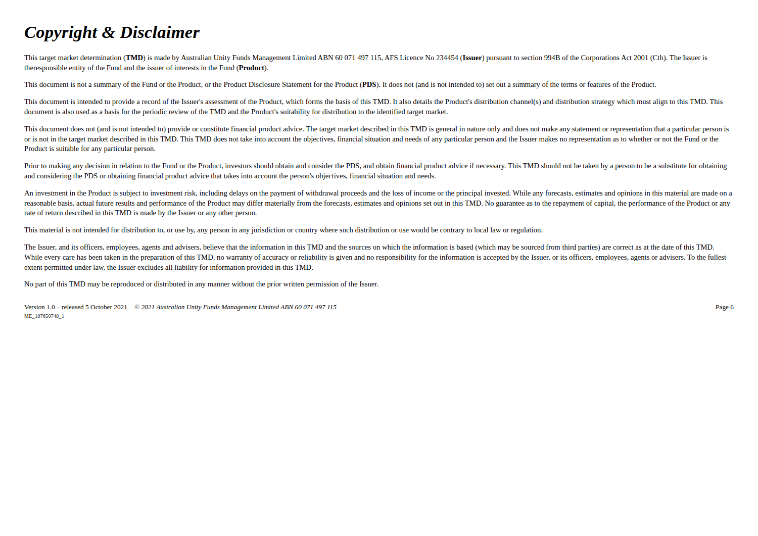Copyright & Disclaimer
This target market determination (TMD) is made by Australian Unity Funds Management Limited ABN 60 071 497 115, AFS Licence No 234454 (Issuer) pursuant to section 994B of the Corporations Act 2001 (Cth). The Issuer is theresponsible entity of the Fund and the issuer of interests in the Fund (Product).
This document is not a summary of the Fund or the Product, or the Product Disclosure Statement for the Product (PDS). It does not (and is not intended to) set out a summary of the terms or features of the Product.
This document is intended to provide a record of the Issuer's assessment of the Product, which forms the basis of this TMD. It also details the Product's distribution channel(s) and distribution strategy which must align to this TMD. This document is also used as a basis for the periodic review of the TMD and the Product's suitability for distribution to the identified target market.
This document does not (and is not intended to) provide or constitute financial product advice. The target market described in this TMD is general in nature only and does not make any statement or representation that a particular person is or is not in the target market described in this TMD. This TMD does not take into account the objectives, financial situation and needs of any particular person and the Issuer makes no representation as to whether or not the Fund or the Product is suitable for any particular person.
Prior to making any decision in relation to the Fund or the Product, investors should obtain and consider the PDS, and obtain financial product advice if necessary. This TMD should not be taken by a person to be a substitute for obtaining and considering the PDS or obtaining financial product advice that takes into account the person's objectives, financial situation and needs.
An investment in the Product is subject to investment risk, including delays on the payment of withdrawal proceeds and the loss of income or the principal invested. While any forecasts, estimates and opinions in this material are made on a reasonable basis, actual future results and performance of the Product may differ materially from the forecasts, estimates and opinions set out in this TMD. No guarantee as to the repayment of capital, the performance of the Product or any rate of return described in this TMD is made by the Issuer or any other person.
This material is not intended for distribution to, or use by, any person in any jurisdiction or country where such distribution or use would be contrary to local law or regulation.
The Issuer, and its officers, employees, agents and advisers, believe that the information in this TMD and the sources on which the information is based (which may be sourced from third parties) are correct as at the date of this TMD. While every care has been taken in the preparation of this TMD, no warranty of accuracy or reliability is given and no responsibility for the information is accepted by the Issuer, or its officers, employees, agents or advisers. To the fullest extent permitted under law, the Issuer excludes all liability for information provided in this TMD.
No part of this TMD may be reproduced or distributed in any manner without the prior written permission of the Issuer.
Version 1.0 – released 5 October 2021 © 2021 Australian Unity Funds Management Limited ABN 60 071 497 115 Page 6
ME_187650748_1